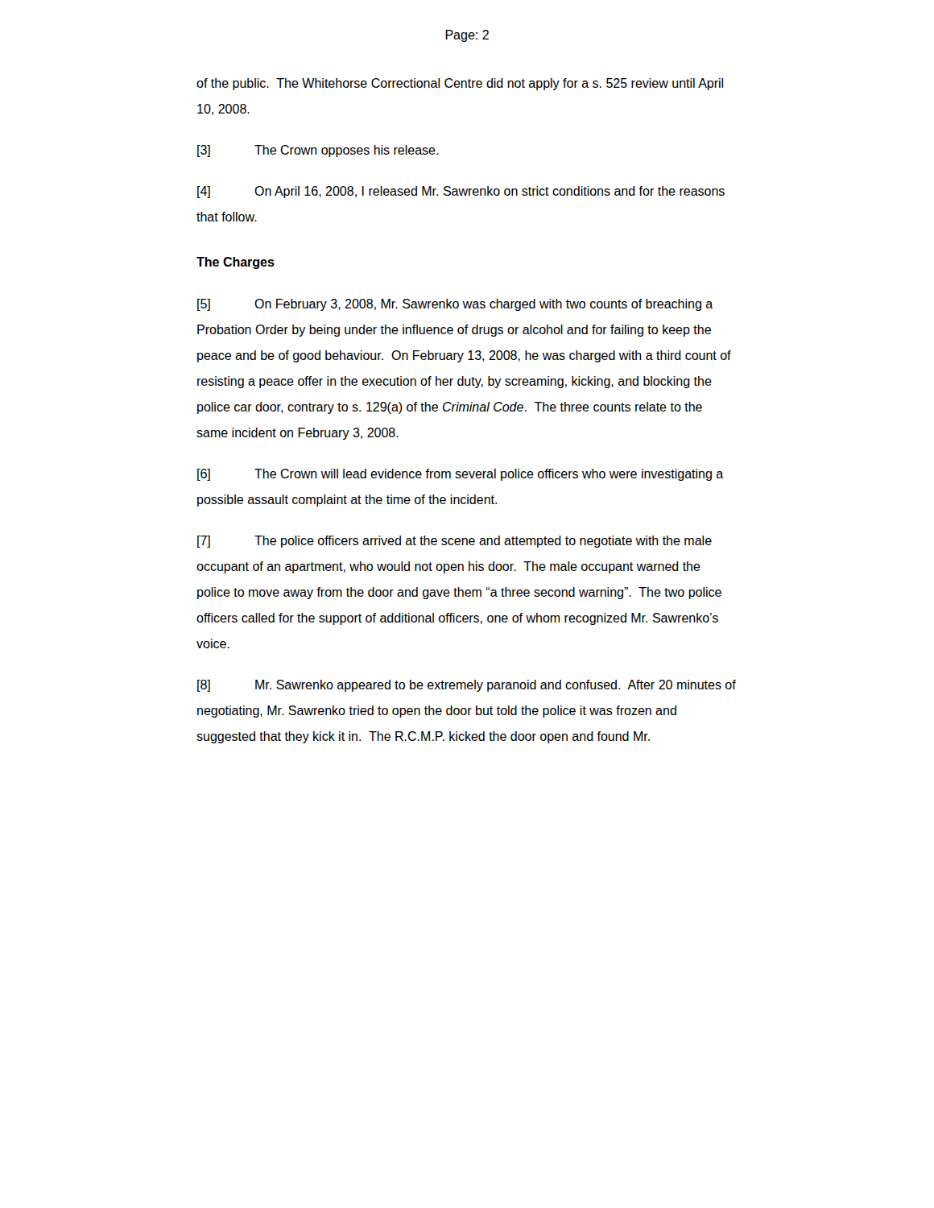Page: 2
of the public. The Whitehorse Correctional Centre did not apply for a s. 525 review until April 10, 2008.
[3] The Crown opposes his release.
[4] On April 16, 2008, I released Mr. Sawrenko on strict conditions and for the reasons that follow.
The Charges
[5] On February 3, 2008, Mr. Sawrenko was charged with two counts of breaching a Probation Order by being under the influence of drugs or alcohol and for failing to keep the peace and be of good behaviour. On February 13, 2008, he was charged with a third count of resisting a peace offer in the execution of her duty, by screaming, kicking, and blocking the police car door, contrary to s. 129(a) of the Criminal Code. The three counts relate to the same incident on February 3, 2008.
[6] The Crown will lead evidence from several police officers who were investigating a possible assault complaint at the time of the incident.
[7] The police officers arrived at the scene and attempted to negotiate with the male occupant of an apartment, who would not open his door. The male occupant warned the police to move away from the door and gave them “a three second warning”. The two police officers called for the support of additional officers, one of whom recognized Mr. Sawrenko’s voice.
[8] Mr. Sawrenko appeared to be extremely paranoid and confused. After 20 minutes of negotiating, Mr. Sawrenko tried to open the door but told the police it was frozen and suggested that they kick it in. The R.C.M.P. kicked the door open and found Mr.